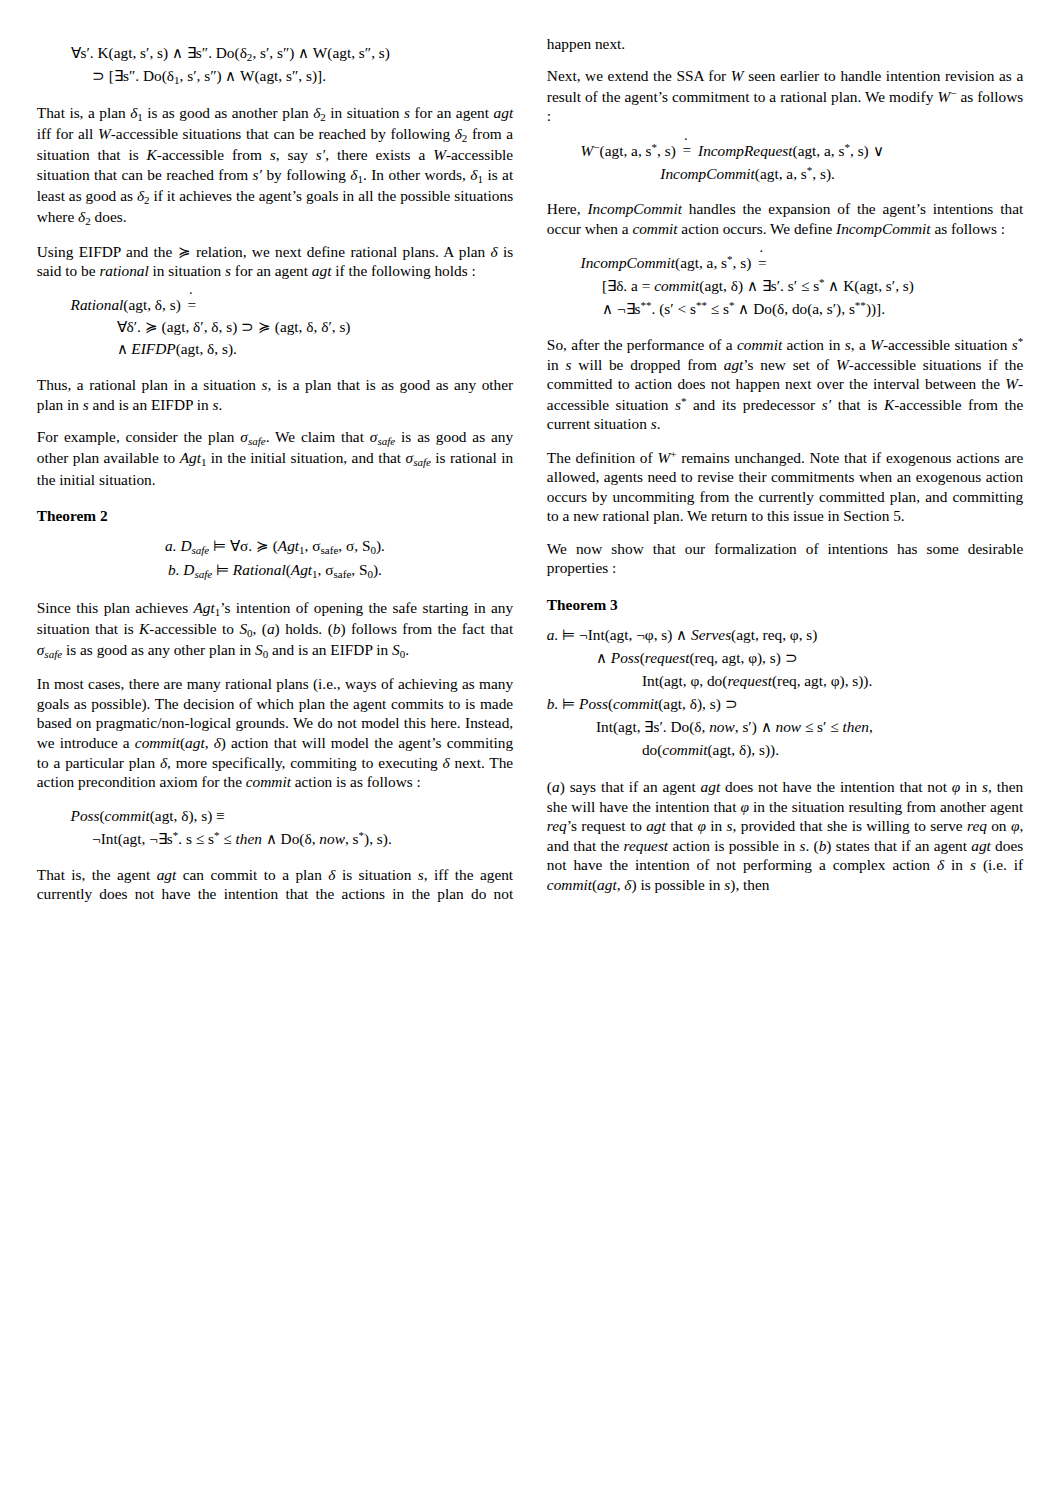∀s′. K(agt, s′, s) ∧ ∃s″. Do(δ2, s′, s″) ∧ W(agt, s″, s) ⊃ [∃s″. Do(δ1, s′, s″) ∧ W(agt, s″, s)].
That is, a plan δ1 is as good as another plan δ2 in situation s for an agent agt iff for all W-accessible situations that can be reached by following δ2 from a situation that is K-accessible from s, say s′, there exists a W-accessible situation that can be reached from s′ by following δ1. In other words, δ1 is at least as good as δ2 if it achieves the agent’s goals in all the possible situations where δ2 does.
Using EIFDP and the ≽ relation, we next define rational plans. A plan δ is said to be rational in situation s for an agent agt if the following holds :
Rational(agt, δ, s) = ∀δ′. ≽ (agt, δ′, δ, s) ⊃ ≽ (agt, δ, δ′, s) ∧ EIFDP(agt, δ, s).
Thus, a rational plan in a situation s, is a plan that is as good as any other plan in s and is an EIFDP in s.
For example, consider the plan σsafe. We claim that σsafe is as good as any other plan available to Agt1 in the initial situation, and that σsafe is rational in the initial situation.
Theorem 2
a. Dsafe ⊨ ∀σ. ≽ (Agt1, σsafe, σ, S0). b. Dsafe ⊨ Rational(Agt1, σsafe, S0).
Since this plan achieves Agt1’s intention of opening the safe starting in any situation that is K-accessible to S0, (a) holds. (b) follows from the fact that σsafe is as good as any other plan in S0 and is an EIFDP in S0.
In most cases, there are many rational plans (i.e., ways of achieving as many goals as possible). The decision of which plan the agent commits to is made based on pragmatic/non-logical grounds. We do not model this here. Instead, we introduce a commit(agt, δ) action that will model the agent’s commiting to a particular plan δ, more specifically, commiting to executing δ next. The action precondition axiom for the commit action is as follows :
Poss(commit(agt, δ), s) ≡ ¬Int(agt, ¬∃s*. s ≤ s* ≤ then ∧ Do(δ, now, s*), s).
That is, the agent agt can commit to a plan δ is situation s, iff the agent currently does not have the intention that the actions in the plan do not happen next.
Next, we extend the SSA for W seen earlier to handle intention revision as a result of the agent’s commitment to a rational plan. We modify W− as follows :
W−(agt, a, s*, s) = IncompRequest(agt, a, s*, s) ∨ IncompCommit(agt, a, s*, s).
Here, IncompCommit handles the expansion of the agent’s intentions that occur when a commit action occurs. We define IncompCommit as follows :
IncompCommit(agt, a, s*, s) = [∃δ. a = commit(agt, δ) ∧ ∃s′. s′ ≤ s* ∧ K(agt, s′, s) ∧ ¬∃s**. (s′ < s** ≤ s* ∧ Do(δ, do(a, s′), s**))].
So, after the performance of a commit action in s, a W-accessible situation s* in s will be dropped from agt’s new set of W-accessible situations if the committed to action does not happen next over the interval between the W-accessible situation s* and its predecessor s′ that is K-accessible from the current situation s.
The definition of W+ remains unchanged. Note that if exogenous actions are allowed, agents need to revise their commitments when an exogenous action occurs by uncommiting from the currently committed plan, and committing to a new rational plan. We return to this issue in Section 5.
We now show that our formalization of intentions has some desirable properties :
Theorem 3
a. ⊨ ¬Int(agt, ¬φ, s) ∧ Serves(agt, req, φ, s) ∧ Poss(request(req, agt, φ), s) ⊃ Int(agt, φ, do(request(req, agt, φ), s)). b. ⊨ Poss(commit(agt, δ), s) ⊃ Int(agt, ∃s′. Do(δ, now, s′) ∧ now ≤ s′ ≤ then, do(commit(agt, δ), s)).
(a) says that if an agent agt does not have the intention that not φ in s, then she will have the intention that φ in the situation resulting from another agent req’s request to agt that φ in s, provided that she is willing to serve req on φ, and that the request action is possible in s. (b) states that if an agent agt does not have the intention of not performing a complex action δ in s (i.e. if commit(agt, δ) is possible in s), then